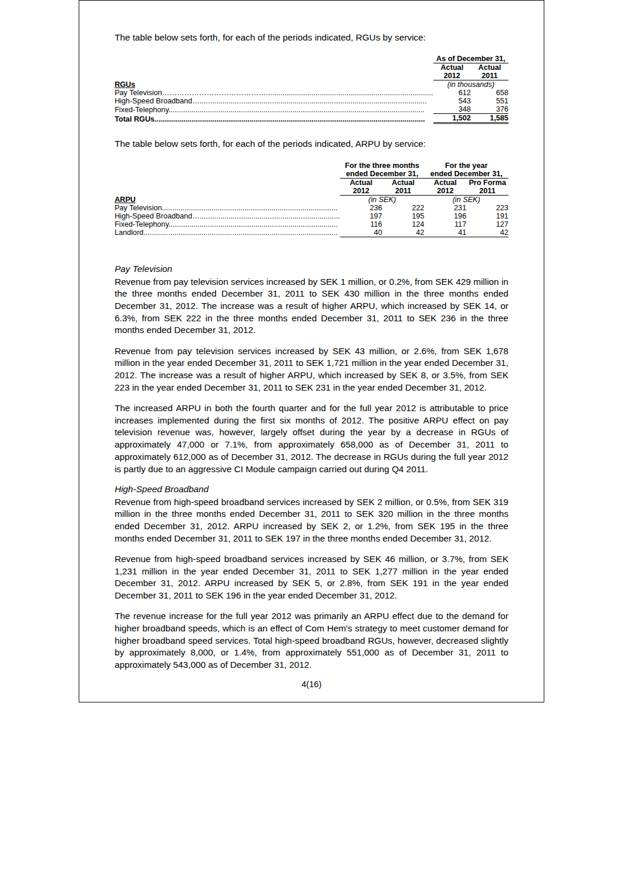The table below sets forth, for each of the periods indicated, RGUs by service:
| | As of December 31, |
| | Actual | Actual |
| | 2012 | 2011 |
| RGUs | (in thousands) |
| Pay Television……………………………………................................................................................. | 612 | 658 |
| High-Speed Broadband….............................................................................................................. | 543 | 551 |
| Fixed-Telephony............................................................................................................................ | 348 | 376 |
| Total RGUs................................................................................................................................... | 1,502 | 1,585 |
The table below sets forth, for each of the periods indicated, ARPU by service:
| | For the three months ended December 31, | For the year ended December 31, |
| | Actual | Actual | Actual | Pro Forma |
| | 2012 | 2011 | 2012 | 2011 |
| ARPU | (in SEK) | (in SEK) |
| Pay Television..................................................................................... | 236 | 222 | 231 | 223 |
| High-Speed Broadband….................................................................... | 197 | 195 | 196 | 191 |
| Fixed-Telephony.................................................................................. | 116 | 124 | 117 | 127 |
| Landlord.............................................................................................. | 40 | 42 | 41 | 42 |
Pay Television
Revenue from pay television services increased by SEK 1 million, or 0.2%, from SEK 429 million in the three months ended December 31, 2011 to SEK 430 million in the three months ended December 31, 2012. The increase was a result of higher ARPU, which increased by SEK 14, or 6.3%, from SEK 222 in the three months ended December 31, 2011 to SEK 236 in the three months ended December 31, 2012.
Revenue from pay television services increased by SEK 43 million, or 2.6%, from SEK 1,678 million in the year ended December 31, 2011 to SEK 1,721 million in the year ended December 31, 2012. The increase was a result of higher ARPU, which increased by SEK 8, or 3.5%, from SEK 223 in the year ended December 31, 2011 to SEK 231 in the year ended December 31, 2012.
The increased ARPU in both the fourth quarter and for the full year 2012 is attributable to price increases implemented during the first six months of 2012. The positive ARPU effect on pay television revenue was, however, largely offset during the year by a decrease in RGUs of approximately 47,000 or 7.1%, from approximately 658,000 as of December 31, 2011 to approximately 612,000 as of December 31, 2012. The decrease in RGUs during the full year 2012 is partly due to an aggressive CI Module campaign carried out during Q4 2011.
High-Speed Broadband
Revenue from high-speed broadband services increased by SEK 2 million, or 0.5%, from SEK 319 million in the three months ended December 31, 2011 to SEK 320 million in the three months ended December 31, 2012. ARPU increased by SEK 2, or 1.2%, from SEK 195 in the three months ended December 31, 2011 to SEK 197 in the three months ended December 31, 2012.
Revenue from high-speed broadband services increased by SEK 46 million, or 3.7%, from SEK 1,231 million in the year ended December 31, 2011 to SEK 1,277 million in the year ended December 31, 2012. ARPU increased by SEK 5, or 2.8%, from SEK 191 in the year ended December 31, 2011 to SEK 196 in the year ended December 31, 2012.
The revenue increase for the full year 2012 was primarily an ARPU effect due to the demand for higher broadband speeds, which is an effect of Com Hem's strategy to meet customer demand for higher broadband speed services. Total high-speed broadband RGUs, however, decreased slightly by approximately 8,000, or 1.4%, from approximately 551,000 as of December 31, 2011 to approximately 543,000 as of December 31, 2012.
4(16)